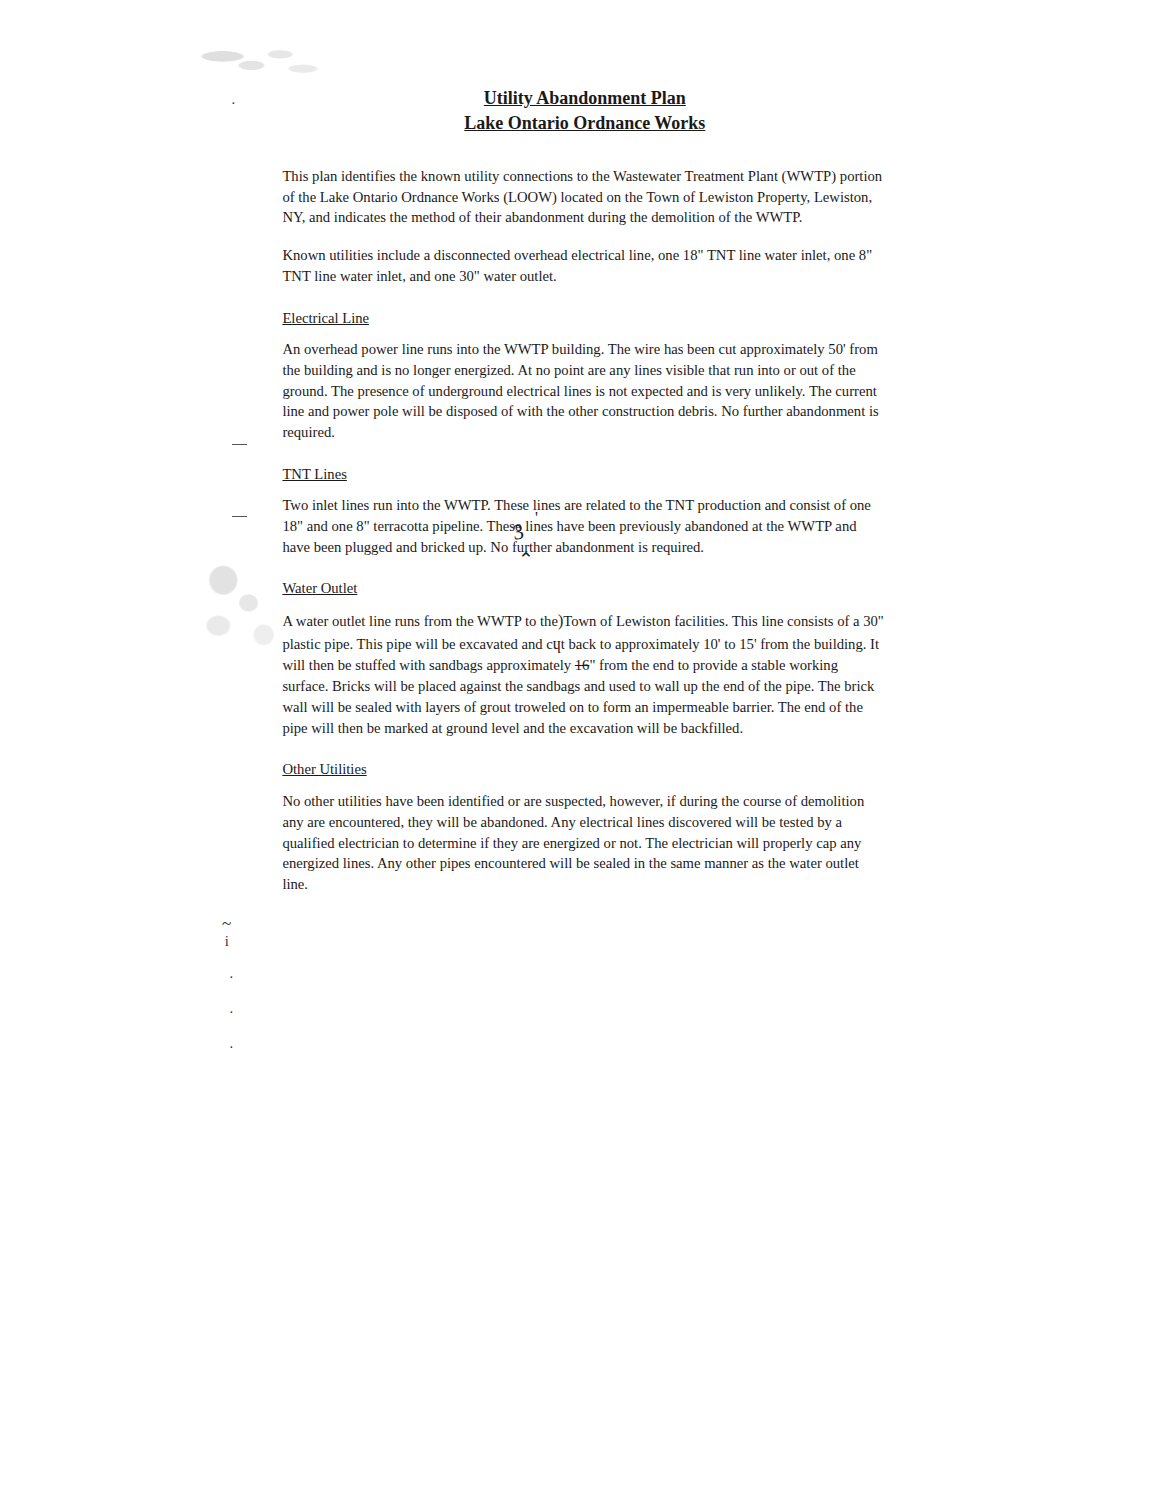.
~
i
.
.
.
Utility Abandonment PlanLake Ontario Ordnance Works
This plan identifies the known utility connections to the Wastewater Treatment Plant (WWTP) portion of the Lake Ontario Ordnance Works (LOOW) located on the Town of Lewiston Property, Lewiston, NY, and indicates the method of their abandonment during the demolition of the WWTP.
Known utilities include a disconnected overhead electrical line, one 18" TNT line water inlet, one 8" TNT line water inlet, and one 30" water outlet.
Electrical Line
An overhead power line runs into the WWTP building. The wire has been cut approximately 50' from the building and is no longer energized. At no point are any lines visible that run into or out of the ground. The presence of underground electrical lines is not expected and is very unlikely. The current line and power pole will be disposed of with the other construction debris. No further abandonment is required.
TNT Lines
Two inlet lines run into the WWTP. These lines are related to the TNT production and consist of one 18" and one 8" terracotta pipeline. These lines have been previously abandoned at the WWTP and have been plugged and bricked up. No further abandonment is required.
Water Outlet
3
'
⌃
A water outlet line runs from the WWTP to the) Town of Lewiston facilities. This line consists of a 30" plastic pipe. This pipe will be excavated and cɥt back to approximately 10' to 15' from the building. It will then be stuffed with sandbags approximately 16" from the end to provide a stable working surface. Bricks will be placed against the sandbags and used to wall up the end of the pipe. The brick wall will be sealed with layers of grout troweled on to form an impermeable barrier. The end of the pipe will then be marked at ground level and the excavation will be backfilled.
Other Utilities
No other utilities have been identified or are suspected, however, if during the course of demolition any are encountered, they will be abandoned. Any electrical lines discovered will be tested by a qualified electrician to determine if they are energized or not. The electrician will properly cap any energized lines. Any other pipes encountered will be sealed in the same manner as the water outlet line.